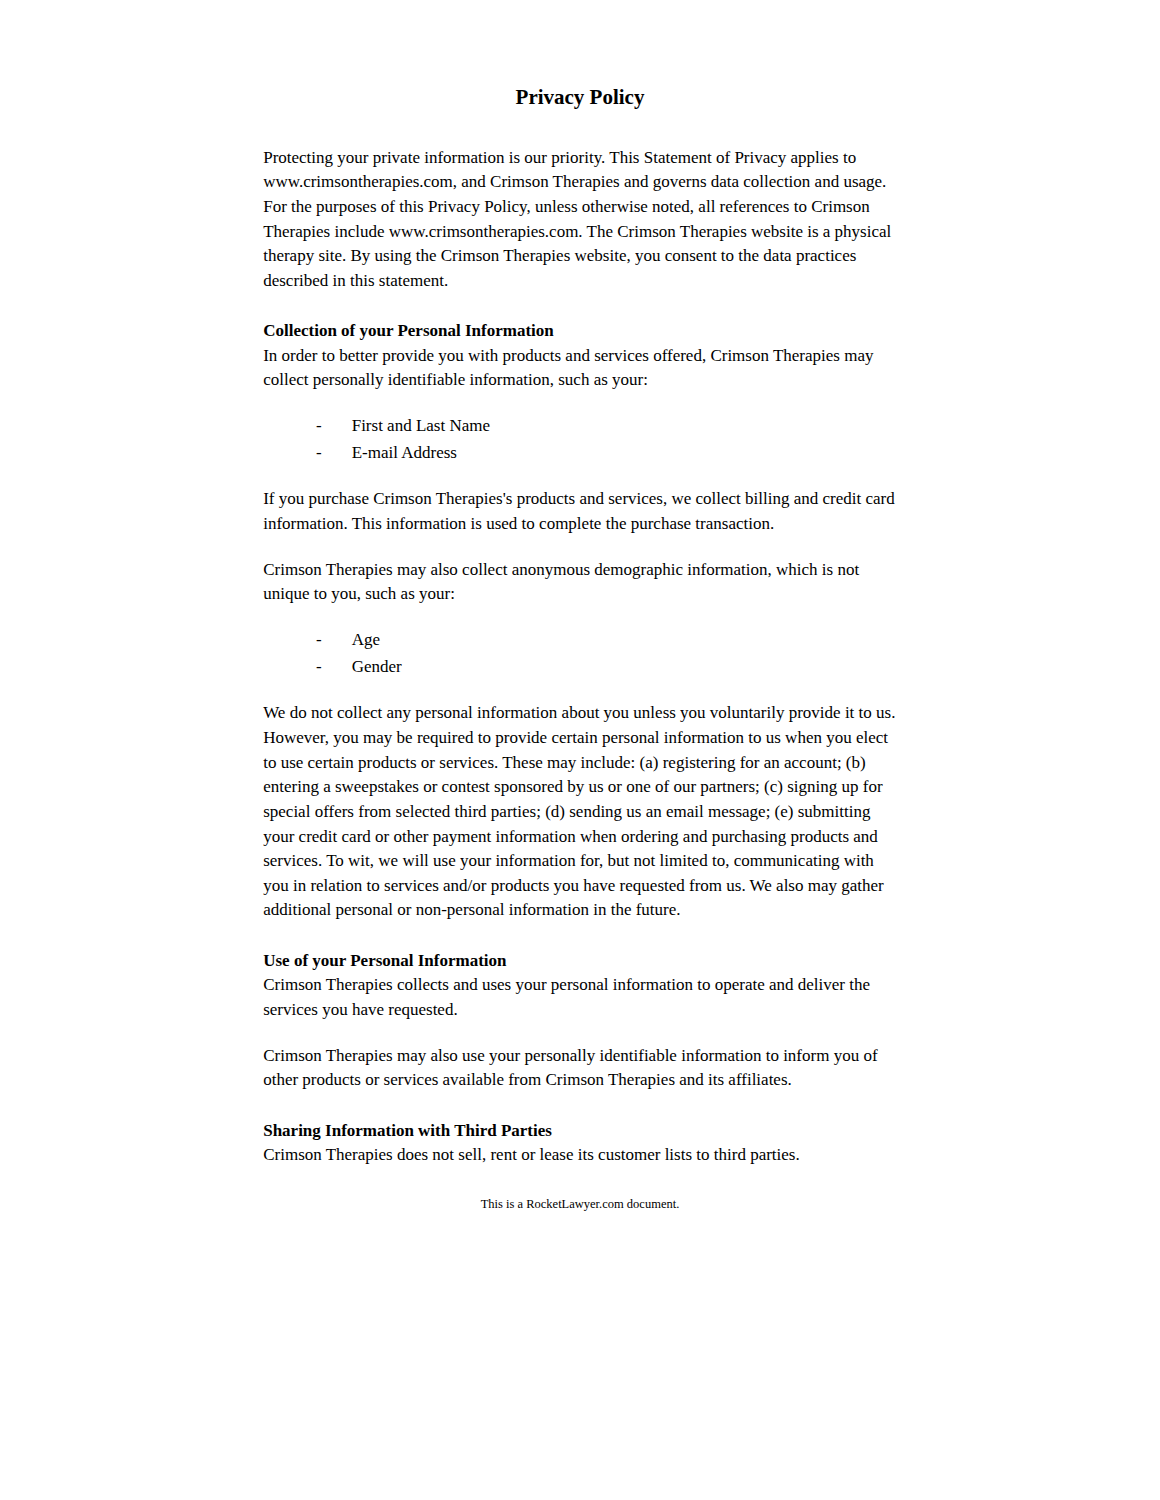Privacy Policy
Protecting your private information is our priority. This Statement of Privacy applies to www.crimsontherapies.com, and Crimson Therapies and governs data collection and usage. For the purposes of this Privacy Policy, unless otherwise noted, all references to Crimson Therapies include www.crimsontherapies.com. The Crimson Therapies website is a physical therapy site. By using the Crimson Therapies website, you consent to the data practices described in this statement.
Collection of your Personal Information
In order to better provide you with products and services offered, Crimson Therapies may collect personally identifiable information, such as your:
First and Last Name
E-mail Address
If you purchase Crimson Therapies's products and services, we collect billing and credit card information. This information is used to complete the purchase transaction.
Crimson Therapies may also collect anonymous demographic information, which is not unique to you, such as your:
Age
Gender
We do not collect any personal information about you unless you voluntarily provide it to us. However, you may be required to provide certain personal information to us when you elect to use certain products or services. These may include: (a) registering for an account; (b) entering a sweepstakes or contest sponsored by us or one of our partners; (c) signing up for special offers from selected third parties; (d) sending us an email message; (e) submitting your credit card or other payment information when ordering and purchasing products and services. To wit, we will use your information for, but not limited to, communicating with you in relation to services and/or products you have requested from us. We also may gather additional personal or non-personal information in the future.
Use of your Personal Information
Crimson Therapies collects and uses your personal information to operate and deliver the services you have requested.
Crimson Therapies may also use your personally identifiable information to inform you of other products or services available from Crimson Therapies and its affiliates.
Sharing Information with Third Parties
Crimson Therapies does not sell, rent or lease its customer lists to third parties.
This is a RocketLawyer.com document.